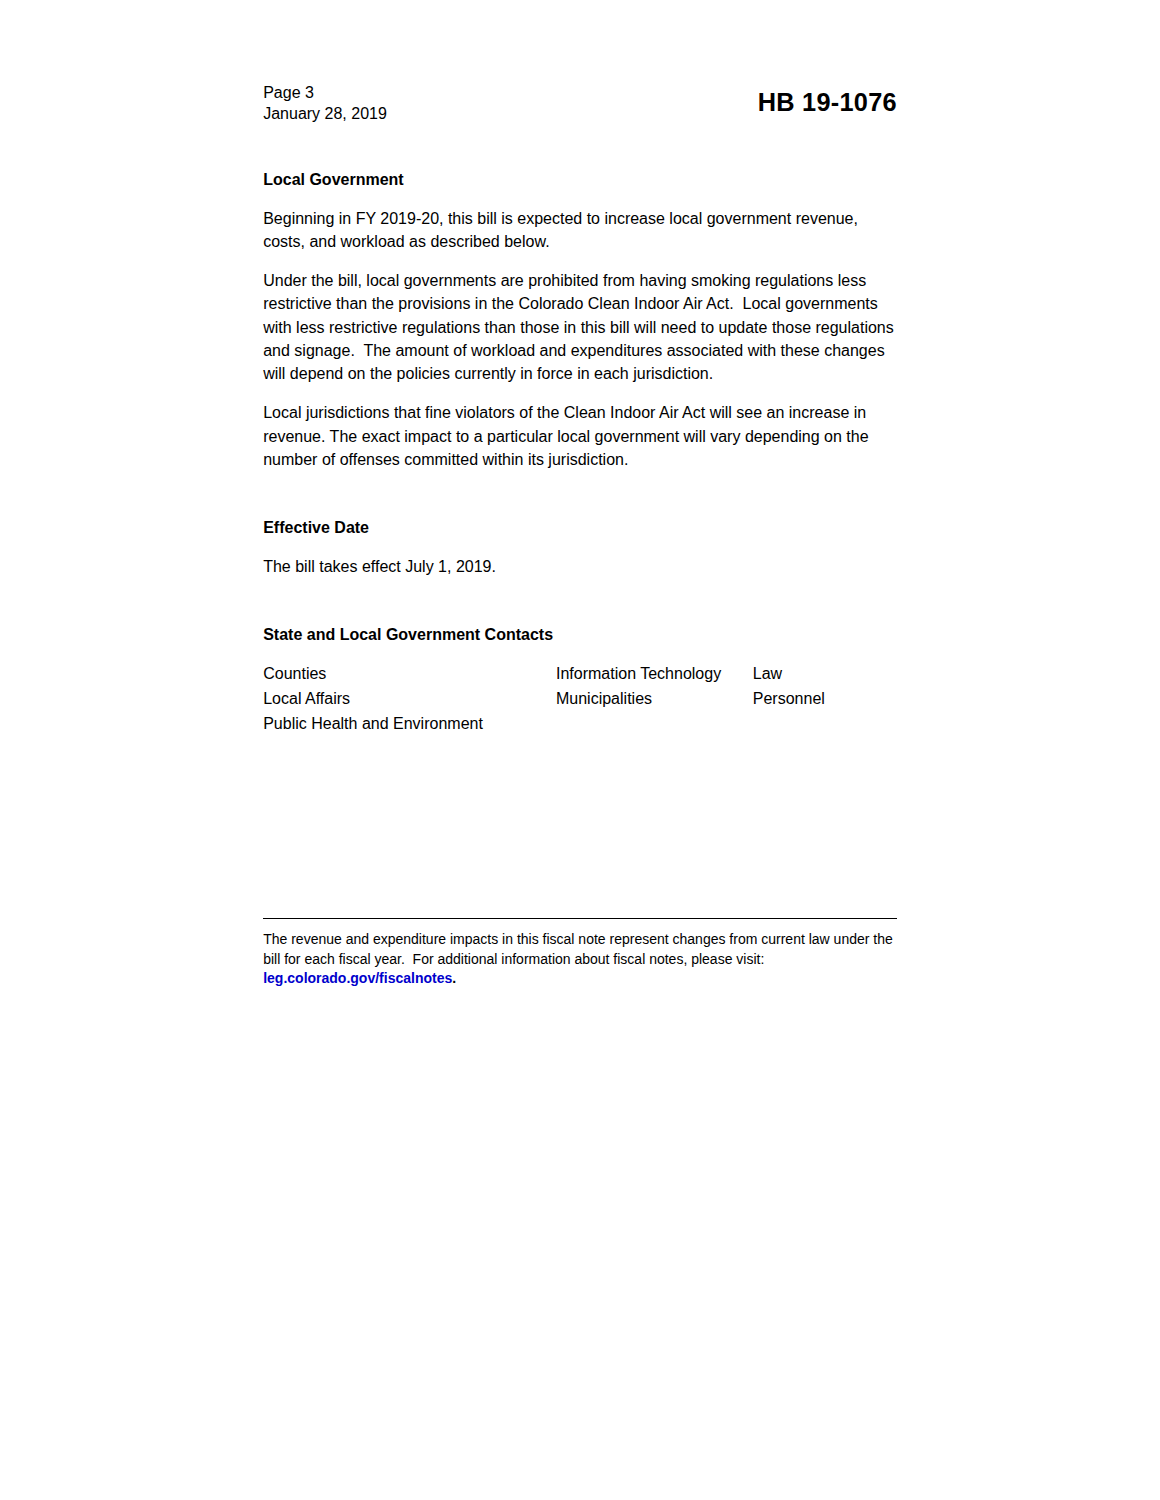Page 3
January 28, 2019
HB 19-1076
Local Government
Beginning in FY 2019-20, this bill is expected to increase local government revenue, costs, and workload as described below.
Under the bill, local governments are prohibited from having smoking regulations less restrictive than the provisions in the Colorado Clean Indoor Air Act. Local governments with less restrictive regulations than those in this bill will need to update those regulations and signage. The amount of workload and expenditures associated with these changes will depend on the policies currently in force in each jurisdiction.
Local jurisdictions that fine violators of the Clean Indoor Air Act will see an increase in revenue. The exact impact to a particular local government will vary depending on the number of offenses committed within its jurisdiction.
Effective Date
The bill takes effect July 1, 2019.
State and Local Government Contacts
Counties
Information Technology
Law
Local Affairs
Municipalities
Personnel
Public Health and Environment
The revenue and expenditure impacts in this fiscal note represent changes from current law under the bill for each fiscal year. For additional information about fiscal notes, please visit: leg.colorado.gov/fiscalnotes.